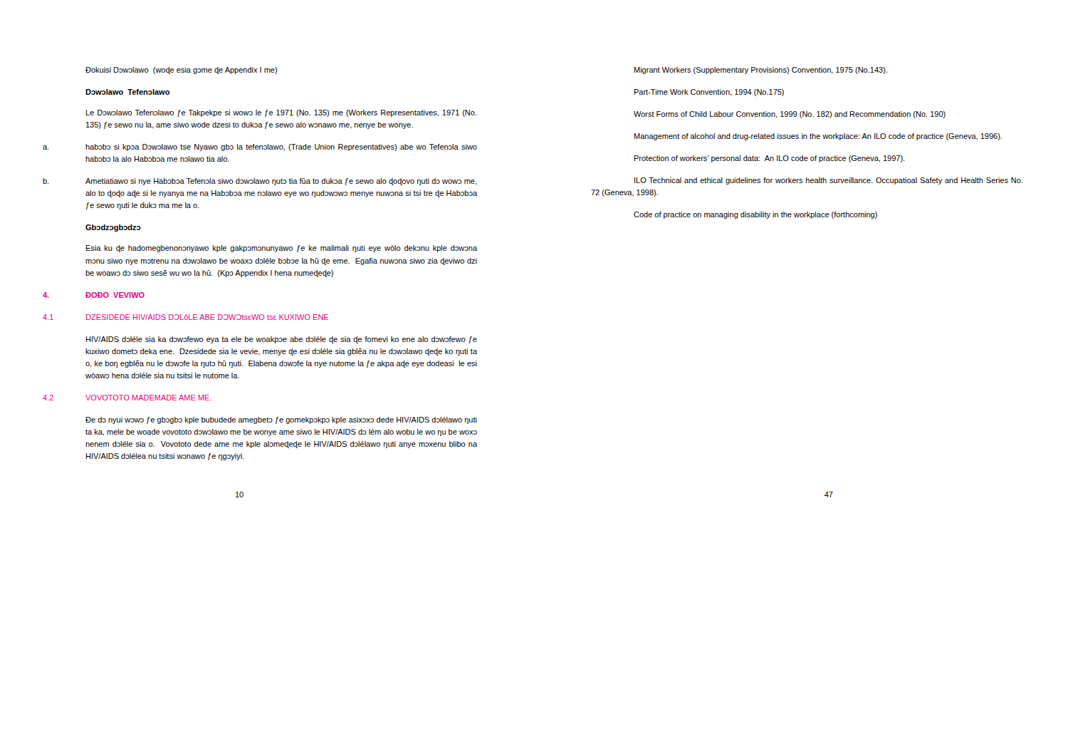Đokuisi Dɔwɔlawo (woɖe esia gɔme ɖe Appendix I me)
Dɔwɔlawo Tefenɔlawo
Le Dɔwɔlawo Tefenɔlawo ƒe Takpekpe si wowɔ le ƒe 1971 (No. 135) me (Workers Representatives, 1971 (No. 135) ƒe sewo nu la, ame siwo wode dzesi to dukɔa ƒe sewo alo wɔnawo me, nenye be wonye.
a.
habɔbɔ si kpɔa Dɔwɔlawo tse Nyawo gbɔ la tefenɔlawo, (Trade Union Representatives) abe wo Tefenɔla siwo habɔbɔ la alo Habɔbɔa me nɔlawo tia alo.
b.
Ametiatiawo si nye Habɔbɔa Tefenɔla siwo dɔwɔlawo ŋutɔ tia fūa to dukɔa ƒe sewo alo ɖoɖovo ŋuti dɔ wowɔ me, alo to ɖoɖo aɖe si le nyanya me na Habɔbɔa me nɔlawo eye wo ŋudɔwɔwɔ menye nuwɔna si tsi tre ɖe Habɔbɔa ƒe sewo ŋuti le dukɔ ma me la o.
Gbɔdzɔgbɔdzɔ
Esia ku ɖe hadomegbenonɔnyawo kple gakpɔmɔnunyawo ƒe ke malimali ŋuti eye wòlo dekɔnu kple dɔwɔna mɔnu siwo nye mɔtrenu na dɔwɔlawo be woaxɔ dɔléle bɔbɔe la hū ɖe eme. Egafia nuwɔna siwo zia ɖeviwo dzi be woawɔ dɔ siwo sesẽ wu wo la hū. (Kpɔ Appendix I hena numeɖeɖe)
4.
ĐOĐO VEVIWO
4.1
DZESIDEDE HIV/AIDS DƆLôLE ABE DƆWƆtsεWO tsε KUXIWO ENE
HIV/AIDS dɔléle sia ka dɔwɔfewo eya ta ele be woakpɔe abe dɔléle ɖe sia ɖe fomevi ko ene alo dɔwɔfewo ƒe kuxiwo dometɔ deka ene. Dzesidede sia le vevie, menye ɖe esi dɔléle sia gblẽa nu le dɔwɔlawo ɖeɖe ko ŋuti ta o, ke boŋ egblẽa nu le dɔwɔfe la ŋutɔ hū ŋuti. Elabena dɔwɔfe la nye nutome la ƒe akpa aɖe eye dodeasi le esi wòawɔ hena dɔléle sia nu tsitsi le nutome la.
4.2
VOVOTOTO MADEMADE AME ME.
Đe dɔ nyui wɔwɔ ƒe gbɔgbɔ kple bubudede amegbetɔ ƒe gomekpɔkpɔ kple asixɔxɔ dede HIV/AIDS dɔlélawo ŋuti ta ka, mele be woade vovototo dɔwɔlawo me be wonye ame siwo le HIV/AIDS dɔ lém alo wobu le wo ŋu be woxɔ nenem dɔléle sia o. Vovototo dede ame me kple alɔmeɖeɖe le HIV/AIDS dɔlélawo ŋuti anye mɔxenu blibo na HIV/AIDS dɔlélea nu tsitsi wɔnawo ƒe ŋgɔyiyi.
Migrant Workers (Supplementary Provisions) Convention, 1975 (No.143).
Part-Time Work Convention, 1994 (No.175)
Worst Forms of Child Labour Convention, 1999 (No. 182) and Recommendation (No. 190)
Management of alcohol and drug-related issues in the workplace: An ILO code of practice (Geneva, 1996).
Protection of workers’ personal data: An ILO code of practice (Geneva, 1997).
ILO Technical and ethical guidelines for workers health surveillance. Occupatioal Safety and Health Series No. 72 (Geneva, 1998).
Code of practice on managing disability in the workplace (forthcoming)
10
47